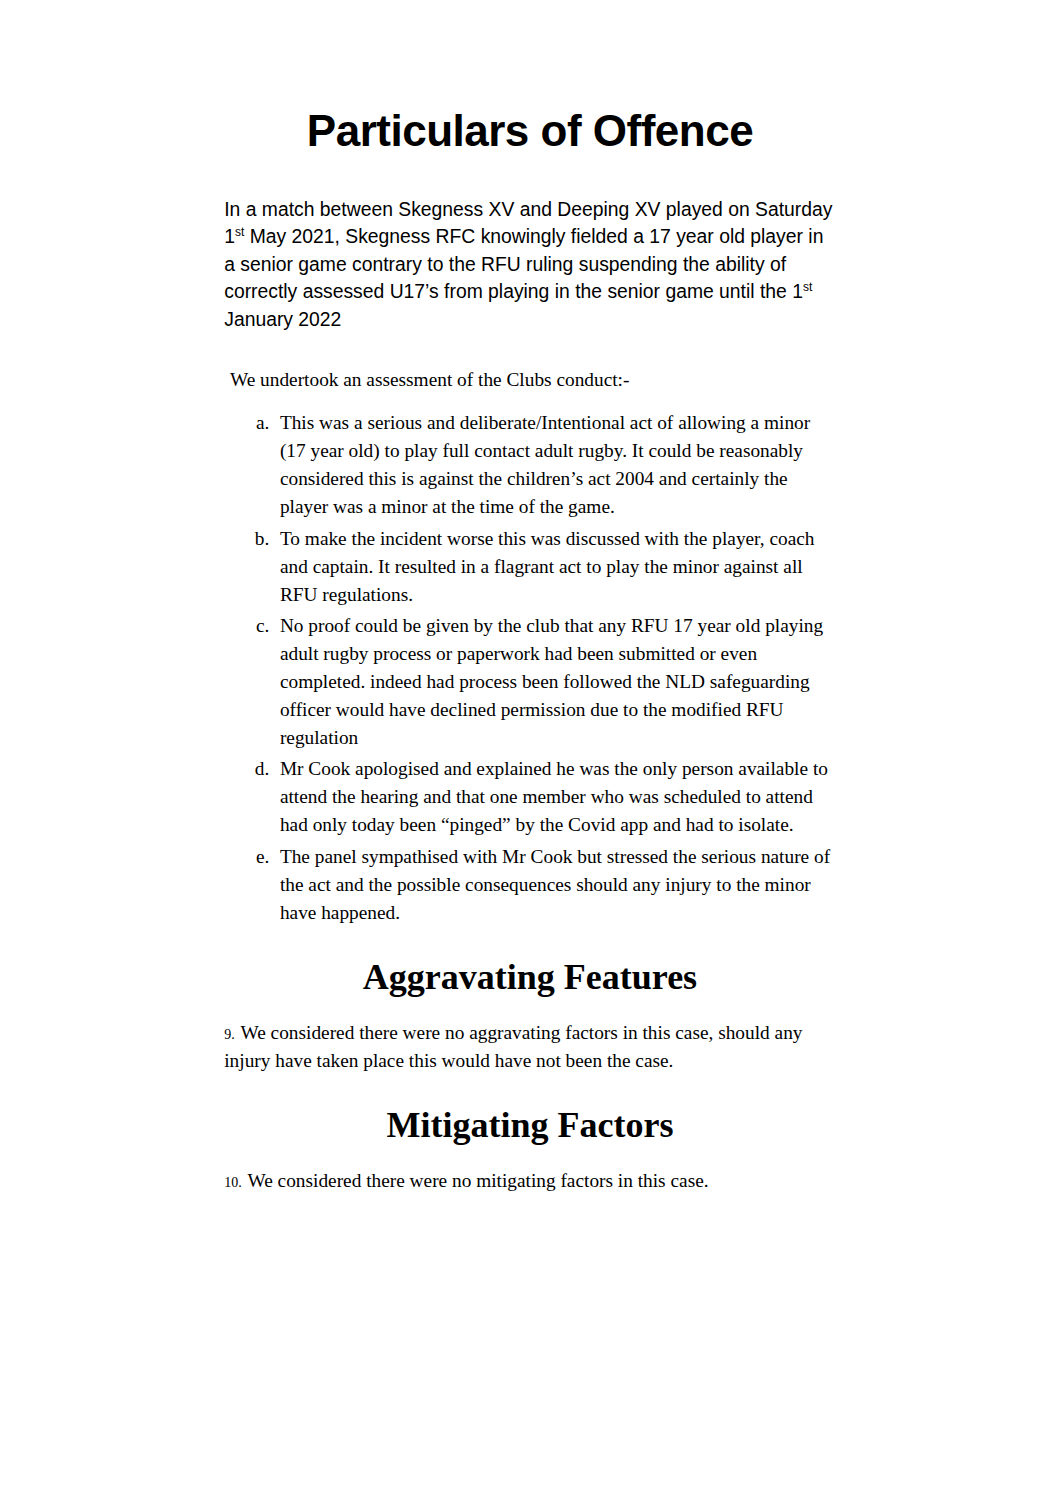Particulars of Offence
In a match between Skegness XV and Deeping XV played on Saturday 1st May 2021, Skegness RFC knowingly fielded a 17 year old player in a senior game contrary to the RFU ruling suspending the ability of correctly assessed U17’s from playing in the senior game until the 1st January 2022
We undertook an assessment of the Clubs conduct:-
This was a serious and deliberate/Intentional act of allowing a minor (17 year old) to play full contact adult rugby. It could be reasonably considered this is against the children’s act 2004 and certainly the player was a minor at the time of the game.
To make the incident worse this was discussed with the player, coach and captain. It resulted in a flagrant act to play the minor against all RFU regulations.
No proof could be given by the club that any RFU 17 year old playing adult rugby process or paperwork had been submitted or even completed. indeed had process been followed the NLD safeguarding officer would have declined permission due to the modified RFU regulation
Mr Cook apologised and explained he was the only person available to attend the hearing and that one member who was scheduled to attend had only today been “pinged” by the Covid app and had to isolate.
The panel sympathised with Mr Cook but stressed the serious nature of the act and the possible consequences should any injury to the minor have happened.
Aggravating Features
9. We considered there were no aggravating factors in this case, should any injury have taken place this would have not been the case.
Mitigating Factors
10. We considered there were no mitigating factors in this case.